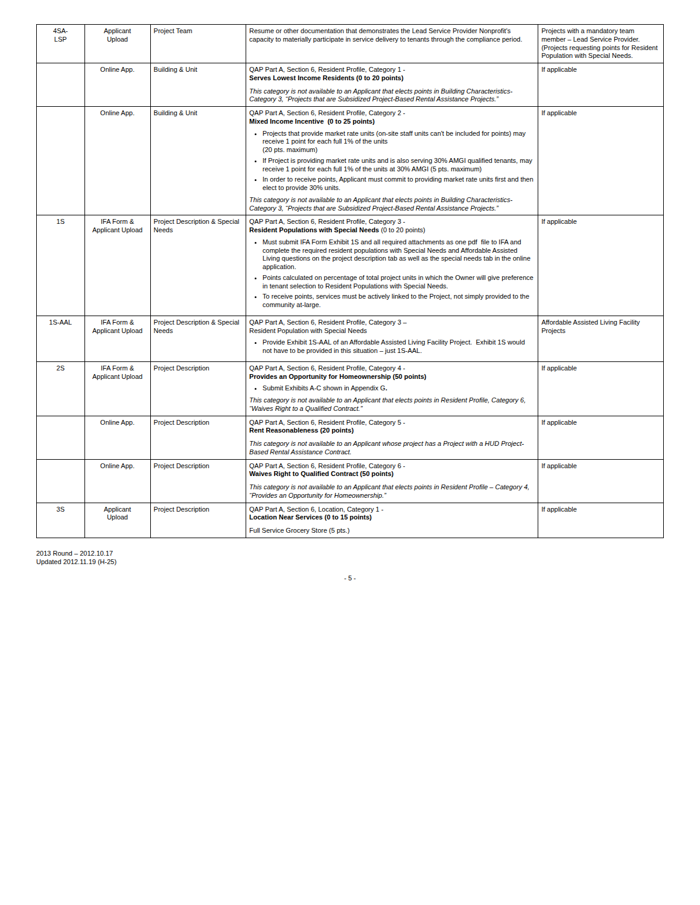| 4SA- LSP | Applicant Upload | Project Team | Resume or other documentation that demonstrates the Lead Service Provider Nonprofit's capacity to materially participate in service delivery to tenants through the compliance period. | Projects with a mandatory team member – Lead Service Provider. (Projects requesting points for Resident Population with Special Needs. |
| | Online App. | Building & Unit | QAP Part A, Section 6, Resident Profile, Category 1 - Serves Lowest Income Residents (0 to 20 points) This category is not available to an Applicant that elects points in Building Characteristics-Category 3, “Projects that are Subsidized Project-Based Rental Assistance Projects.” | If applicable |
| | Online App. | Building & Unit | QAP Part A, Section 6, Resident Profile, Category 2 - Mixed Income Incentive (0 to 25 points) Projects that provide market rate units (on-site staff units can't be included for points) may receive 1 point for each full 1% of the units (20 pts. maximum) If Project is providing market rate units and is also serving 30% AMGI qualified tenants, may receive 1 point for each full 1% of the units at 30% AMGI (5 pts. maximum) In order to receive points, Applicant must commit to providing market rate units first and then elect to provide 30% units. This category is not available to an Applicant that elects points in Building Characteristics-Category 3, “Projects that are Subsidized Project-Based Rental Assistance Projects.” | If applicable |
| 1S | IFA Form & Applicant Upload | Project Description & Special Needs | QAP Part A, Section 6, Resident Profile, Category 3 - Resident Populations with Special Needs (0 to 20 points) Must submit IFA Form Exhibit 1S and all required attachments as one pdf file to IFA and complete the required resident populations with Special Needs and Affordable Assisted Living questions on the project description tab as well as the special needs tab in the online application. Points calculated on percentage of total project units in which the Owner will give preference in tenant selection to Resident Populations with Special Needs. To receive points, services must be actively linked to the Project, not simply provided to the community at-large. | If applicable |
| 1S-AAL | IFA Form & Applicant Upload | Project Description & Special Needs | QAP Part A, Section 6, Resident Profile, Category 3 – Resident Population with Special Needs Provide Exhibit 1S-AAL of an Affordable Assisted Living Facility Project. Exhibit 1S would not have to be provided in this situation – just 1S-AAL. | Affordable Assisted Living Facility Projects |
| 2S | IFA Form & Applicant Upload | Project Description | QAP Part A, Section 6, Resident Profile, Category 4 - Provides an Opportunity for Homeownership (50 points) Submit Exhibits A-C shown in Appendix G . This category is not available to an Applicant that elects points in Resident Profile, Category 6, “Waives Right to a Qualified Contract.” | If applicable |
| | Online App. | Project Description | QAP Part A, Section 6, Resident Profile, Category 5 - Rent Reasonableness (20 points) This category is not available to an Applicant whose project has a Project with a HUD Project-Based Rental Assistance Contract. | If applicable |
| | Online App. | Project Description | QAP Part A, Section 6, Resident Profile, Category 6 - Waives Right to Qualified Contract (50 points) This category is not available to an Applicant that elects points in Resident Profile – Category 4, “Provides an Opportunity for Homeownership.” | If applicable |
| 3S | Applicant Upload | Project Description | QAP Part A, Section 6, Location, Category 1 - Location Near Services (0 to 15 points) Full Service Grocery Store (5 pts.) | If applicable |
2013 Round – 2012.10.17
Updated 2012.11.19 (H-25)
- 5 -